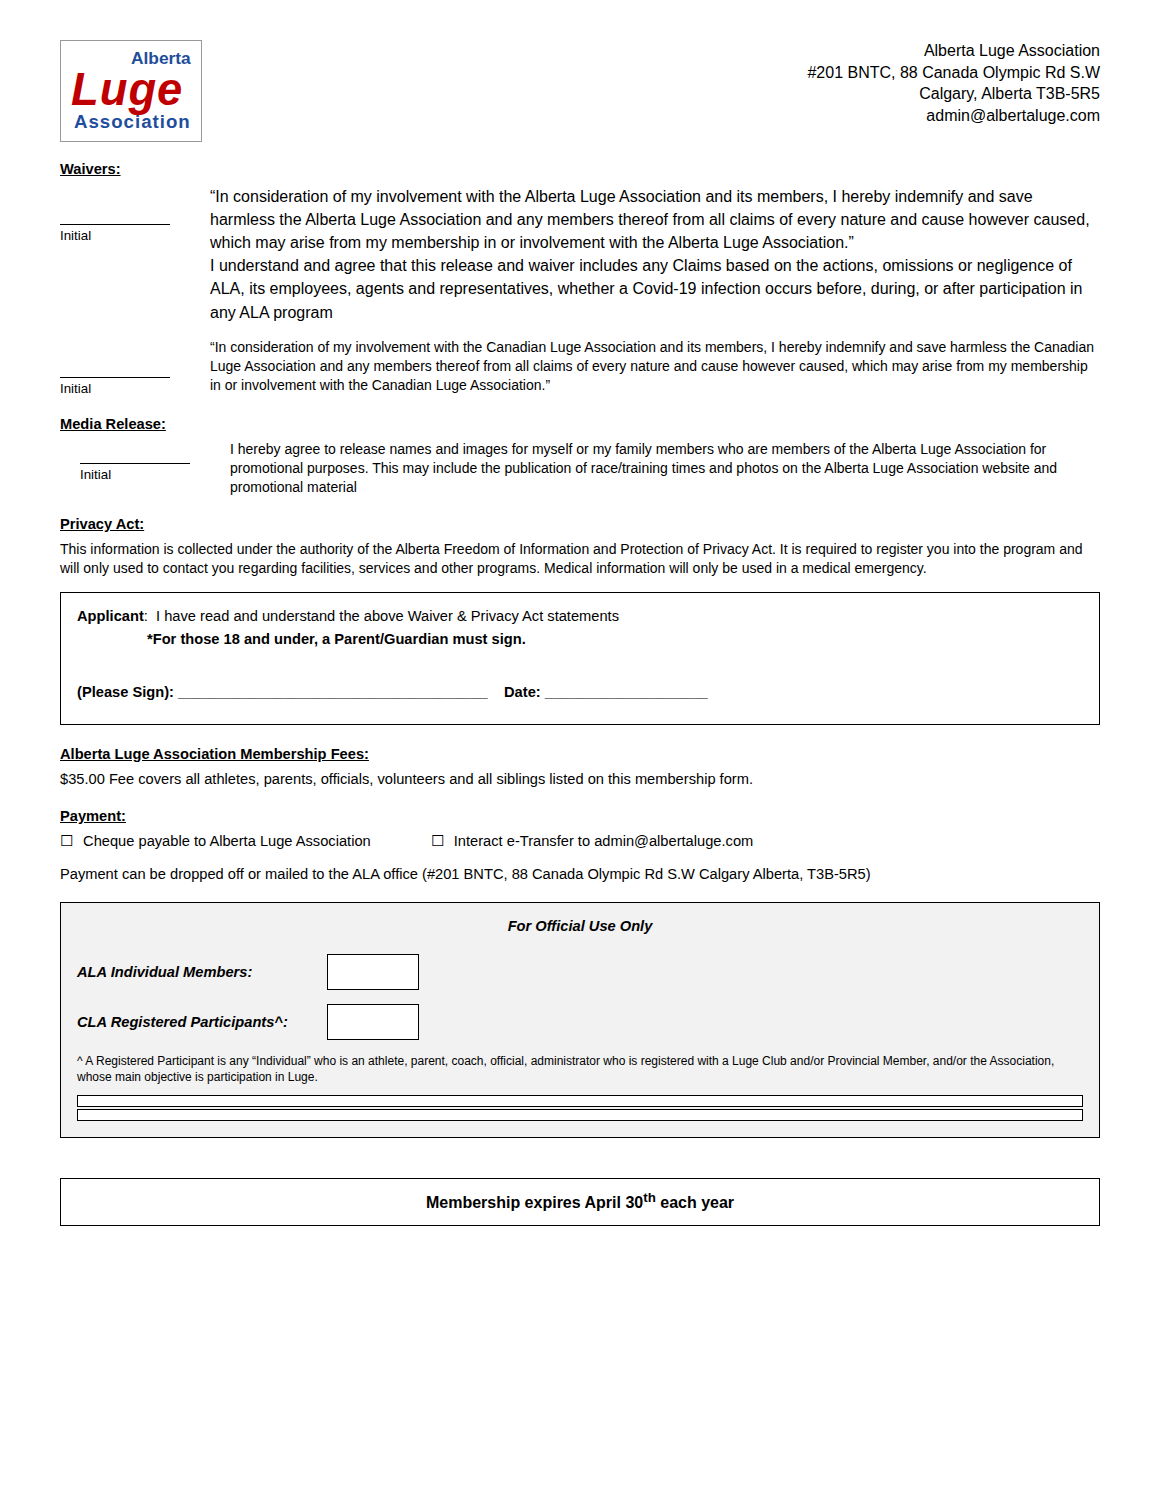Alberta
Luge
Association
Alberta Luge Association
#201 BNTC, 88 Canada Olympic Rd S.W
Calgary, Alberta T3B-5R5
admin@albertaluge.com
Waivers:
Initial
“In consideration of my involvement with the Alberta Luge Association and its members, I hereby indemnify and save harmless the Alberta Luge Association and any members thereof from all claims of every nature and cause however caused, which may arise from my membership in or involvement with the Alberta Luge Association.”
I understand and agree that this release and waiver includes any Claims based on the actions, omissions or negligence of ALA, its employees, agents and representatives, whether a Covid-19 infection occurs before, during, or after participation in any ALA program
Initial
“In consideration of my involvement with the Canadian Luge Association and its members, I hereby indemnify and save harmless the Canadian Luge Association and any members thereof from all claims of every nature and cause however caused, which may arise from my membership in or involvement with the Canadian Luge Association.”
Media Release:
Initial
I hereby agree to release names and images for myself or my family members who are members of the Alberta Luge Association for promotional purposes. This may include the publication of race/training times and photos on the Alberta Luge Association website and promotional material
Privacy Act:
This information is collected under the authority of the Alberta Freedom of Information and Protection of Privacy Act. It is required to register you into the program and will only used to contact you regarding facilities, services and other programs. Medical information will only be used in a medical emergency.
Applicant: I have read and understand the above Waiver & Privacy Act statements
*For those 18 and under, a Parent/Guardian must sign.
(Please Sign): ______________________________________ Date: ____________________
Alberta Luge Association Membership Fees:
$35.00 Fee covers all athletes, parents, officials, volunteers and all siblings listed on this membership form.
Payment:
☐ Cheque payable to Alberta Luge Association
☐ Interact e-Transfer to admin@albertaluge.com
Payment can be dropped off or mailed to the ALA office (#201 BNTC, 88 Canada Olympic Rd S.W Calgary Alberta, T3B-5R5)
For Official Use Only
ALA Individual Members:
CLA Registered Participants^:
^ A Registered Participant is any “Individual” who is an athlete, parent, coach, official, administrator who is registered with a Luge Club and/or Provincial Member, and/or the Association, whose main objective is participation in Luge.
Membership expires April 30th each year